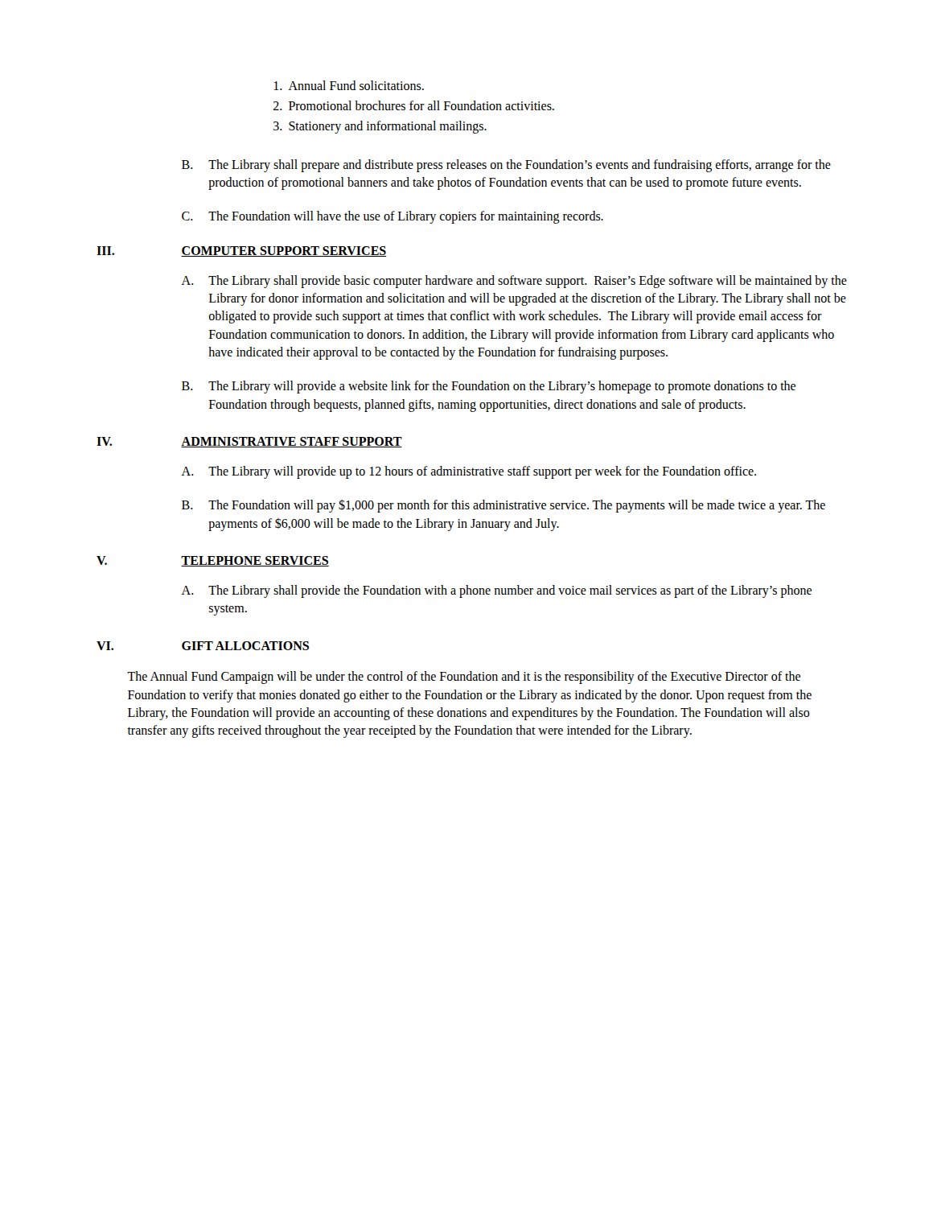Annual Fund solicitations.
Promotional brochures for all Foundation activities.
Stationery and informational mailings.
B.
The Library shall prepare and distribute press releases on the Foundation’s events and fundraising efforts, arrange for the production of promotional banners and take photos of Foundation events that can be used to promote future events.
C.
The Foundation will have the use of Library copiers for maintaining records.
III.
COMPUTER SUPPORT SERVICES
A.
The Library shall provide basic computer hardware and software support. Raiser’s Edge software will be maintained by the Library for donor information and solicitation and will be upgraded at the discretion of the Library. The Library shall not be obligated to provide such support at times that conflict with work schedules. The Library will provide email access for Foundation communication to donors. In addition, the Library will provide information from Library card applicants who have indicated their approval to be contacted by the Foundation for fundraising purposes.
B.
The Library will provide a website link for the Foundation on the Library’s homepage to promote donations to the Foundation through bequests, planned gifts, naming opportunities, direct donations and sale of products.
IV.
ADMINISTRATIVE STAFF SUPPORT
A.
The Library will provide up to 12 hours of administrative staff support per week for the Foundation office.
B.
The Foundation will pay $1,000 per month for this administrative service. The payments will be made twice a year. The payments of $6,000 will be made to the Library in January and July.
V.
TELEPHONE SERVICES
A.
The Library shall provide the Foundation with a phone number and voice mail services as part of the Library’s phone system.
VI.
GIFT ALLOCATIONS
The Annual Fund Campaign will be under the control of the Foundation and it is the responsibility of the Executive Director of the Foundation to verify that monies donated go either to the Foundation or the Library as indicated by the donor. Upon request from the Library, the Foundation will provide an accounting of these donations and expenditures by the Foundation. The Foundation will also transfer any gifts received throughout the year receipted by the Foundation that were intended for the Library.